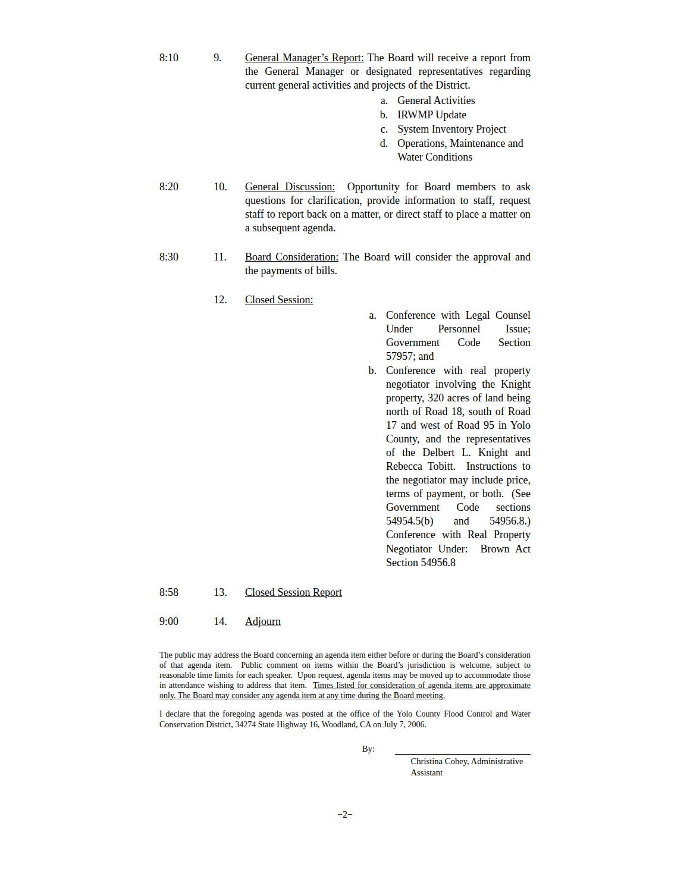8:10
9.
General Manager’s Report: The Board will receive a report from the General Manager or designated representatives regarding current general activities and projects of the District.
General Activities
IRWMP Update
System Inventory Project
Operations, Maintenance and Water Conditions
8:20
10.
General Discussion: Opportunity for Board members to ask questions for clarification, provide information to staff, request staff to report back on a matter, or direct staff to place a matter on a subsequent agenda.
8:30
11.
Board Consideration: The Board will consider the approval and the payments of bills.
12.
Closed Session:
Conference with Legal Counsel Under Personnel Issue; Government Code Section 57957; and
Conference with real property negotiator involving the Knight property, 320 acres of land being north of Road 18, south of Road 17 and west of Road 95 in Yolo County, and the representatives of the Delbert L. Knight and Rebecca Tobitt. Instructions to the negotiator may include price, terms of payment, or both. (See Government Code sections 54954.5(b) and 54956.8.) Conference with Real Property Negotiator Under: Brown Act Section 54956.8
8:58
13.
Closed Session Report
9:00
14.
Adjourn
The public may address the Board concerning an agenda item either before or during the Board’s consideration of that agenda item. Public comment on items within the Board’s jurisdiction is welcome, subject to reasonable time limits for each speaker. Upon request, agenda items may be moved up to accommodate those in attendance wishing to address that item. Times listed for consideration of agenda items are approximate only. The Board may consider any agenda item at any time during the Board meeting.
I declare that the foregoing agenda was posted at the office of the Yolo County Flood Control and Water Conservation District, 34274 State Highway 16, Woodland, CA on July 7, 2006.
By:
Christina Cobey, Administrative Assistant
−2−